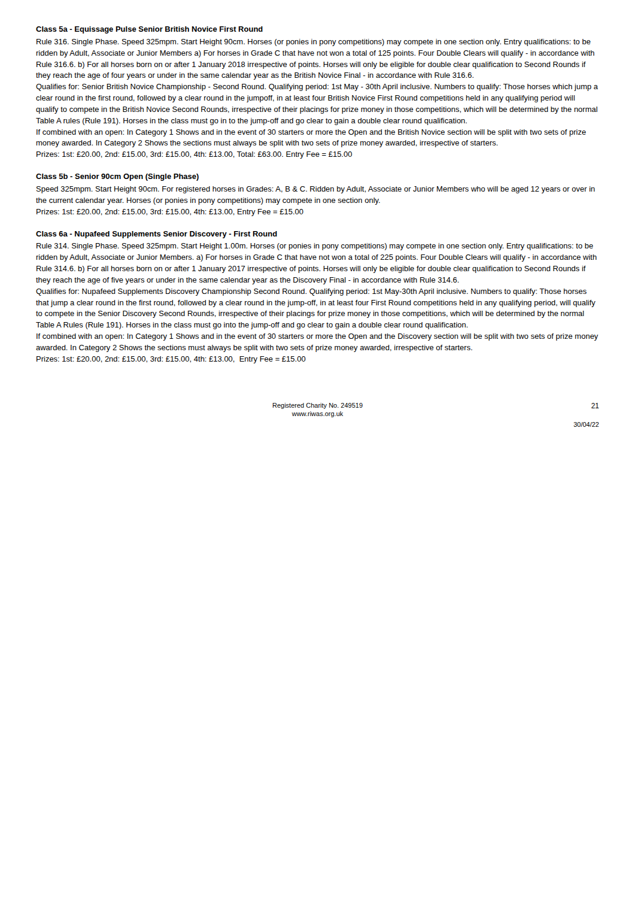Class 5a - Equissage Pulse Senior British Novice First Round
Rule 316. Single Phase. Speed 325mpm. Start Height 90cm. Horses (or ponies in pony competitions) may compete in one section only. Entry qualifications: to be ridden by Adult, Associate or Junior Members a) For horses in Grade C that have not won a total of 125 points. Four Double Clears will qualify - in accordance with Rule 316.6. b) For all horses born on or after 1 January 2018 irrespective of points. Horses will only be eligible for double clear qualification to Second Rounds if they reach the age of four years or under in the same calendar year as the British Novice Final - in accordance with Rule 316.6.
Qualifies for: Senior British Novice Championship - Second Round. Qualifying period: 1st May - 30th April inclusive. Numbers to qualify: Those horses which jump a clear round in the first round, followed by a clear round in the jumpoff, in at least four British Novice First Round competitions held in any qualifying period will qualify to compete in the British Novice Second Rounds, irrespective of their placings for prize money in those competitions, which will be determined by the normal Table A rules (Rule 191). Horses in the class must go in to the jump-off and go clear to gain a double clear round qualification.
If combined with an open: In Category 1 Shows and in the event of 30 starters or more the Open and the British Novice section will be split with two sets of prize money awarded. In Category 2 Shows the sections must always be split with two sets of prize money awarded, irrespective of starters.
Prizes: 1st: £20.00, 2nd: £15.00, 3rd: £15.00, 4th: £13.00, Total: £63.00. Entry Fee = £15.00
Class 5b - Senior 90cm Open (Single Phase)
Speed 325mpm. Start Height 90cm. For registered horses in Grades: A, B & C. Ridden by Adult, Associate or Junior Members who will be aged 12 years or over in the current calendar year. Horses (or ponies in pony competitions) may compete in one section only.
Prizes: 1st: £20.00, 2nd: £15.00, 3rd: £15.00, 4th: £13.00, Entry Fee = £15.00
Class 6a - Nupafeed Supplements Senior Discovery - First Round
Rule 314. Single Phase. Speed 325mpm. Start Height 1.00m. Horses (or ponies in pony competitions) may compete in one section only. Entry qualifications: to be ridden by Adult, Associate or Junior Members. a) For horses in Grade C that have not won a total of 225 points. Four Double Clears will qualify - in accordance with Rule 314.6. b) For all horses born on or after 1 January 2017 irrespective of points. Horses will only be eligible for double clear qualification to Second Rounds if they reach the age of five years or under in the same calendar year as the Discovery Final - in accordance with Rule 314.6.
Qualifies for: Nupafeed Supplements Discovery Championship Second Round. Qualifying period: 1st May-30th April inclusive. Numbers to qualify: Those horses that jump a clear round in the first round, followed by a clear round in the jump-off, in at least four First Round competitions held in any qualifying period, will qualify to compete in the Senior Discovery Second Rounds, irrespective of their placings for prize money in those competitions, which will be determined by the normal Table A Rules (Rule 191). Horses in the class must go into the jump-off and go clear to gain a double clear round qualification.
If combined with an open: In Category 1 Shows and in the event of 30 starters or more the Open and the Discovery section will be split with two sets of prize money awarded. In Category 2 Shows the sections must always be split with two sets of prize money awarded, irrespective of starters.
Prizes: 1st: £20.00, 2nd: £15.00, 3rd: £15.00, 4th: £13.00, Entry Fee = £15.00
21
Registered Charity No. 249519
www.riwas.org.uk
30/04/22